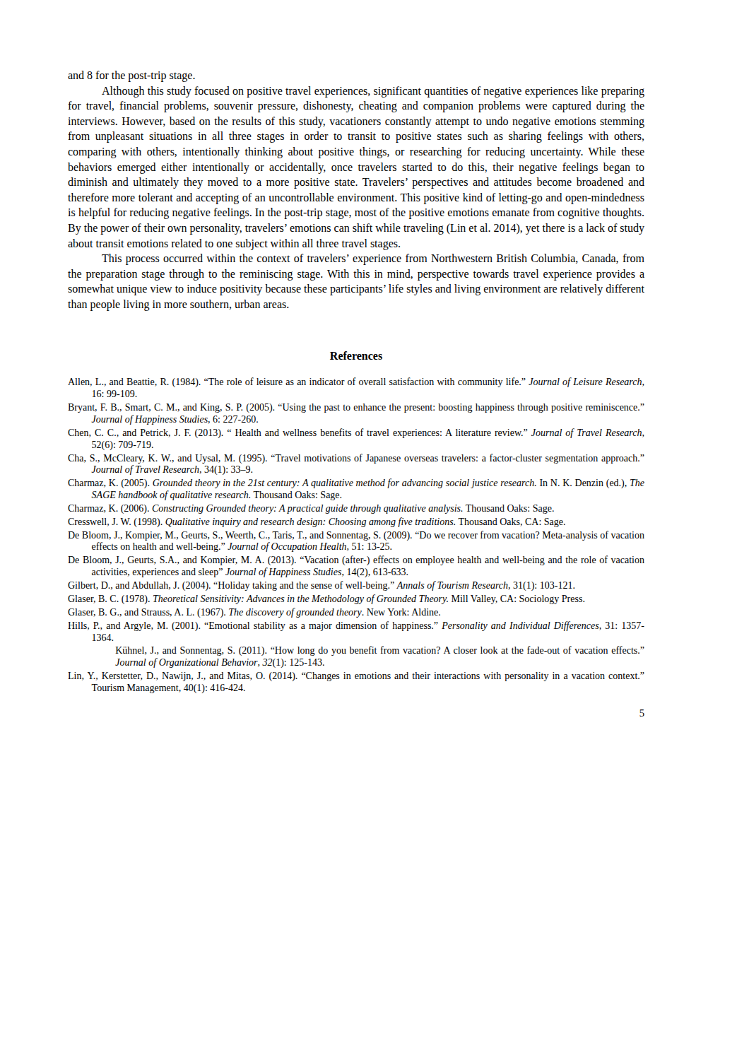and 8 for the post-trip stage.
Although this study focused on positive travel experiences, significant quantities of negative experiences like preparing for travel, financial problems, souvenir pressure, dishonesty, cheating and companion problems were captured during the interviews. However, based on the results of this study, vacationers constantly attempt to undo negative emotions stemming from unpleasant situations in all three stages in order to transit to positive states such as sharing feelings with others, comparing with others, intentionally thinking about positive things, or researching for reducing uncertainty. While these behaviors emerged either intentionally or accidentally, once travelers started to do this, their negative feelings began to diminish and ultimately they moved to a more positive state. Travelers’ perspectives and attitudes become broadened and therefore more tolerant and accepting of an uncontrollable environment. This positive kind of letting-go and open-mindedness is helpful for reducing negative feelings. In the post-trip stage, most of the positive emotions emanate from cognitive thoughts. By the power of their own personality, travelers’ emotions can shift while traveling (Lin et al. 2014), yet there is a lack of study about transit emotions related to one subject within all three travel stages.
This process occurred within the context of travelers’ experience from Northwestern British Columbia, Canada, from the preparation stage through to the reminiscing stage. With this in mind, perspective towards travel experience provides a somewhat unique view to induce positivity because these participants’ life styles and living environment are relatively different than people living in more southern, urban areas.
References
Allen, L., and Beattie, R. (1984). “The role of leisure as an indicator of overall satisfaction with community life.” Journal of Leisure Research, 16: 99-109.
Bryant, F. B., Smart, C. M., and King, S. P. (2005). “Using the past to enhance the present: boosting happiness through positive reminiscence.” Journal of Happiness Studies, 6: 227-260.
Chen, C. C., and Petrick, J. F. (2013). “ Health and wellness benefits of travel experiences: A literature review.” Journal of Travel Research, 52(6): 709-719.
Cha, S., McCleary, K. W., and Uysal, M. (1995). “Travel motivations of Japanese overseas travelers: a factor-cluster segmentation approach.” Journal of Travel Research, 34(1): 33–9.
Charmaz, K. (2005). Grounded theory in the 21st century: A qualitative method for advancing social justice research. In N. K. Denzin (ed.), The SAGE handbook of qualitative research. Thousand Oaks: Sage.
Charmaz, K. (2006). Constructing Grounded theory: A practical guide through qualitative analysis. Thousand Oaks: Sage.
Cresswell, J. W. (1998). Qualitative inquiry and research design: Choosing among five traditions. Thousand Oaks, CA: Sage.
De Bloom, J., Kompier, M., Geurts, S., Weerth, C., Taris, T., and Sonnentag, S. (2009). “Do we recover from vacation? Meta-analysis of vacation effects on health and well-being.” Journal of Occupation Health, 51: 13-25.
De Bloom, J., Geurts, S.A., and Kompier, M. A. (2013). “Vacation (after-) effects on employee health and well-being and the role of vacation activities, experiences and sleep” Journal of Happiness Studies, 14(2), 613-633.
Gilbert, D., and Abdullah, J. (2004). “Holiday taking and the sense of well-being.” Annals of Tourism Research, 31(1): 103-121.
Glaser, B. C. (1978). Theoretical Sensitivity: Advances in the Methodology of Grounded Theory. Mill Valley, CA: Sociology Press.
Glaser, B. G., and Strauss, A. L. (1967). The discovery of grounded theory. New York: Aldine.
Hills, P., and Argyle, M. (2001). “Emotional stability as a major dimension of happiness.” Personality and Individual Differences, 31: 1357-1364.
Kühnel, J., and Sonnentag, S. (2011). “How long do you benefit from vacation? A closer look at the fade-out of vacation effects.” Journal of Organizational Behavior, 32(1): 125-143.
Lin, Y., Kerstetter, D., Nawijn, J., and Mitas, O. (2014). “Changes in emotions and their interactions with personality in a vacation context.” Tourism Management, 40(1): 416-424.
5